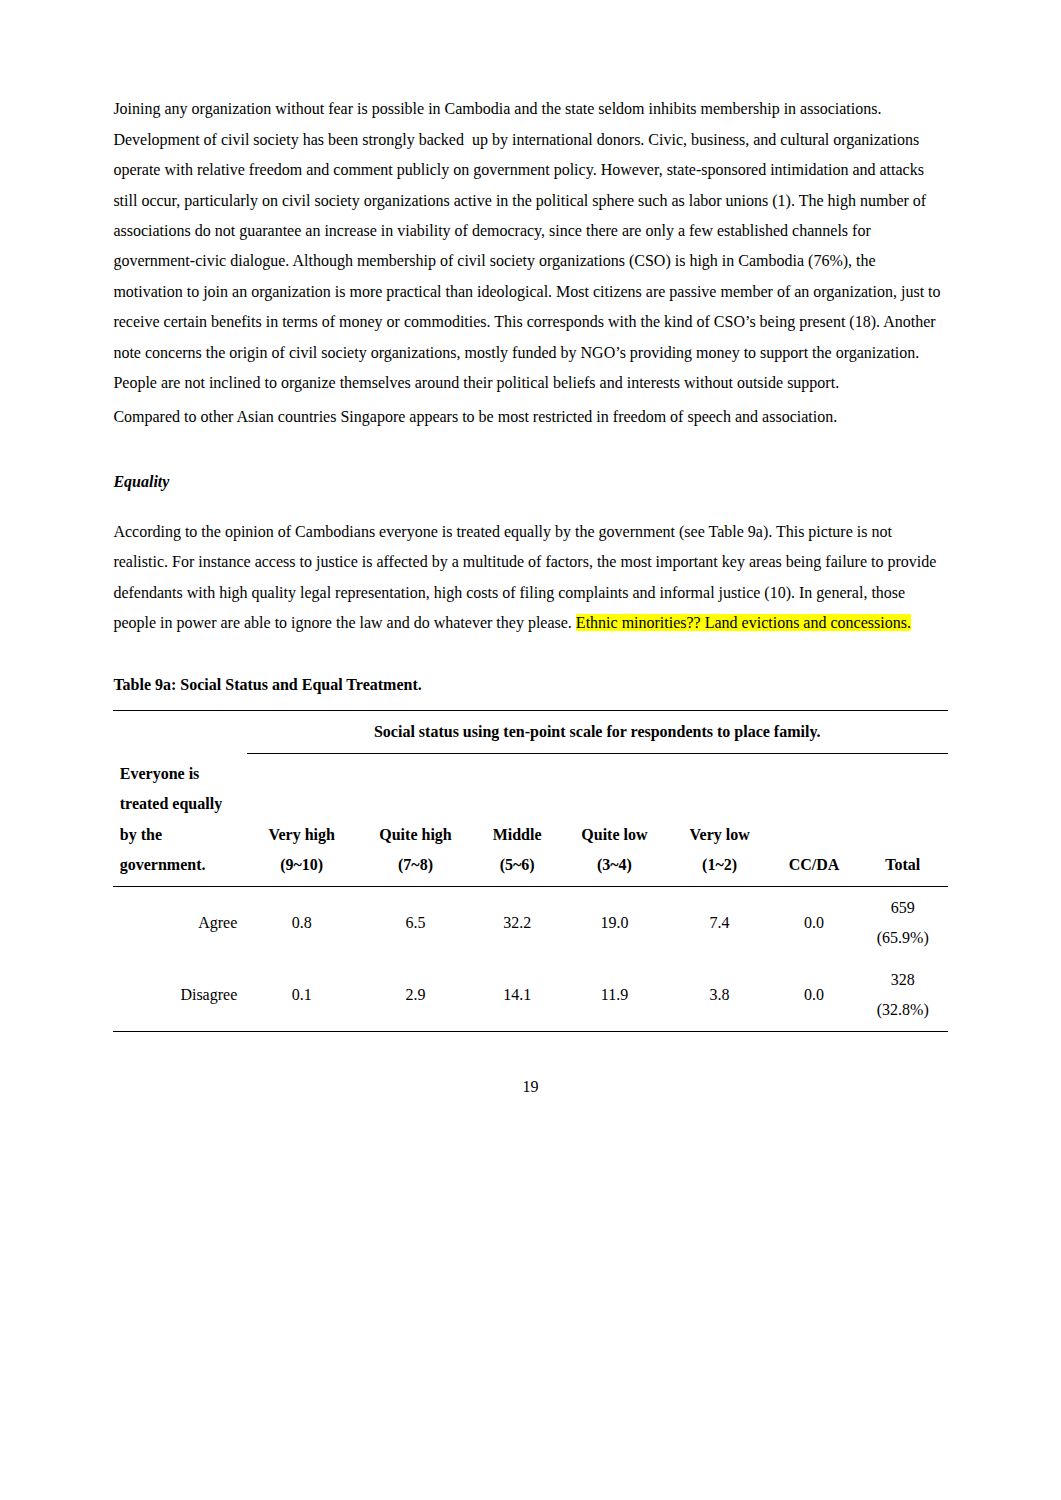Joining any organization without fear is possible in Cambodia and the state seldom inhibits membership in associations. Development of civil society has been strongly backed up by international donors. Civic, business, and cultural organizations operate with relative freedom and comment publicly on government policy. However, state-sponsored intimidation and attacks still occur, particularly on civil society organizations active in the political sphere such as labor unions (1). The high number of associations do not guarantee an increase in viability of democracy, since there are only a few established channels for government-civic dialogue. Although membership of civil society organizations (CSO) is high in Cambodia (76%), the motivation to join an organization is more practical than ideological. Most citizens are passive member of an organization, just to receive certain benefits in terms of money or commodities. This corresponds with the kind of CSO’s being present (18). Another note concerns the origin of civil society organizations, mostly funded by NGO’s providing money to support the organization. People are not inclined to organize themselves around their political beliefs and interests without outside support.
Compared to other Asian countries Singapore appears to be most restricted in freedom of speech and association.
Equality
According to the opinion of Cambodians everyone is treated equally by the government (see Table 9a). This picture is not realistic. For instance access to justice is affected by a multitude of factors, the most important key areas being failure to provide defendants with high quality legal representation, high costs of filing complaints and informal justice (10). In general, those people in power are able to ignore the law and do whatever they please. Ethnic minorities?? Land evictions and concessions.
Table 9a: Social Status and Equal Treatment.
| | Social status using ten-point scale for respondents to place family. |
| Everyone is treated equally by the government. | Very high (9~10) | Quite high (7~8) | Middle (5~6) | Quite low (3~4) | Very low (1~2) | CC/DA | Total |
| Agree | 0.8 | 6.5 | 32.2 | 19.0 | 7.4 | 0.0 | 659 (65.9%) |
| Disagree | 0.1 | 2.9 | 14.1 | 11.9 | 3.8 | 0.0 | 328 (32.8%) |
19